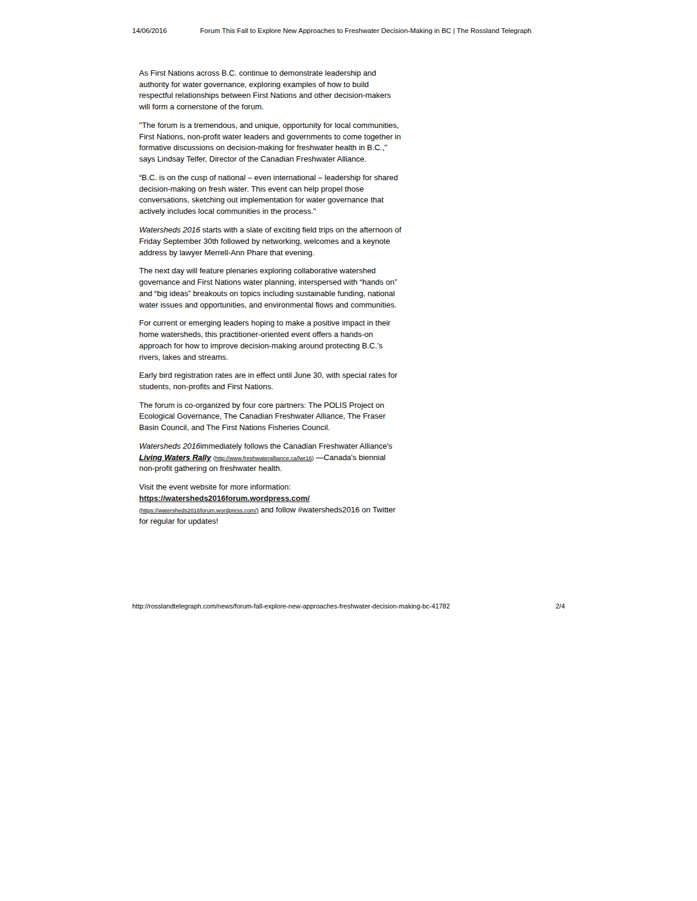14/06/2016
Forum This Fall to Explore New Approaches to Freshwater Decision-Making in BC | The Rossland Telegraph
As First Nations across B.C. continue to demonstrate leadership and authority for water governance, exploring examples of how to build respectful relationships between First Nations and other decision-makers will form a cornerstone of the forum.
"The forum is a tremendous, and unique, opportunity for local communities, First Nations, non-profit water leaders and governments to come together in formative discussions on decision-making for freshwater health in B.C.," says Lindsay Telfer, Director of the Canadian Freshwater Alliance.
“B.C. is on the cusp of national – even international – leadership for shared decision-making on fresh water. This event can help propel those conversations, sketching out implementation for water governance that actively includes local communities in the process."
Watersheds 2016 starts with a slate of exciting field trips on the afternoon of Friday September 30th followed by networking, welcomes and a keynote address by lawyer Merrell-Ann Phare that evening.
The next day will feature plenaries exploring collaborative watershed governance and First Nations water planning, interspersed with “hands on” and “big ideas” breakouts on topics including sustainable funding, national water issues and opportunities, and environmental flows and communities.
For current or emerging leaders hoping to make a positive impact in their home watersheds, this practitioner-oriented event offers a hands-on approach for how to improve decision-making around protecting B.C.’s rivers, lakes and streams.
Early bird registration rates are in effect until June 30, with special rates for students, non-profits and First Nations.
The forum is co-organized by four core partners: The POLIS Project on Ecological Governance, The Canadian Freshwater Alliance, The Fraser Basin Council, and The First Nations Fisheries Council.
Watersheds 2016immediately follows the Canadian Freshwater Alliance's Living Waters Rally (http://www.freshwateralliance.ca/lwr16) —Canada's biennial non-profit gathering on freshwater health.
Visit the event website for more information: https://watersheds2016forum.wordpress.com/ (https://watersheds2016forum.wordpress.com/) and follow #watersheds2016 on Twitter for regular for updates!
http://rosslandtelegraph.com/news/forum-fall-explore-new-approaches-freshwater-decision-making-bc-41782
2/4